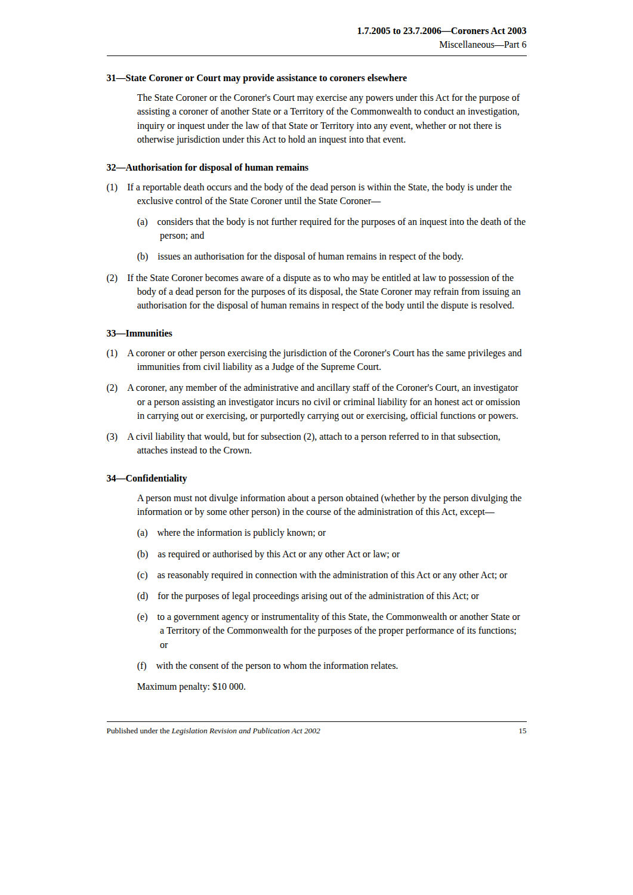1.7.2005 to 23.7.2006—Coroners Act 2003 Miscellaneous—Part 6
31—State Coroner or Court may provide assistance to coroners elsewhere
The State Coroner or the Coroner's Court may exercise any powers under this Act for the purpose of assisting a coroner of another State or a Territory of the Commonwealth to conduct an investigation, inquiry or inquest under the law of that State or Territory into any event, whether or not there is otherwise jurisdiction under this Act to hold an inquest into that event.
32—Authorisation for disposal of human remains
(1) If a reportable death occurs and the body of the dead person is within the State, the body is under the exclusive control of the State Coroner until the State Coroner—
(a) considers that the body is not further required for the purposes of an inquest into the death of the person; and
(b) issues an authorisation for the disposal of human remains in respect of the body.
(2) If the State Coroner becomes aware of a dispute as to who may be entitled at law to possession of the body of a dead person for the purposes of its disposal, the State Coroner may refrain from issuing an authorisation for the disposal of human remains in respect of the body until the dispute is resolved.
33—Immunities
(1) A coroner or other person exercising the jurisdiction of the Coroner's Court has the same privileges and immunities from civil liability as a Judge of the Supreme Court.
(2) A coroner, any member of the administrative and ancillary staff of the Coroner's Court, an investigator or a person assisting an investigator incurs no civil or criminal liability for an honest act or omission in carrying out or exercising, or purportedly carrying out or exercising, official functions or powers.
(3) A civil liability that would, but for subsection (2), attach to a person referred to in that subsection, attaches instead to the Crown.
34—Confidentiality
A person must not divulge information about a person obtained (whether by the person divulging the information or by some other person) in the course of the administration of this Act, except—
(a) where the information is publicly known; or
(b) as required or authorised by this Act or any other Act or law; or
(c) as reasonably required in connection with the administration of this Act or any other Act; or
(d) for the purposes of legal proceedings arising out of the administration of this Act; or
(e) to a government agency or instrumentality of this State, the Commonwealth or another State or a Territory of the Commonwealth for the purposes of the proper performance of its functions; or
(f) with the consent of the person to whom the information relates.
Maximum penalty: $10 000.
Published under the Legislation Revision and Publication Act 2002 15